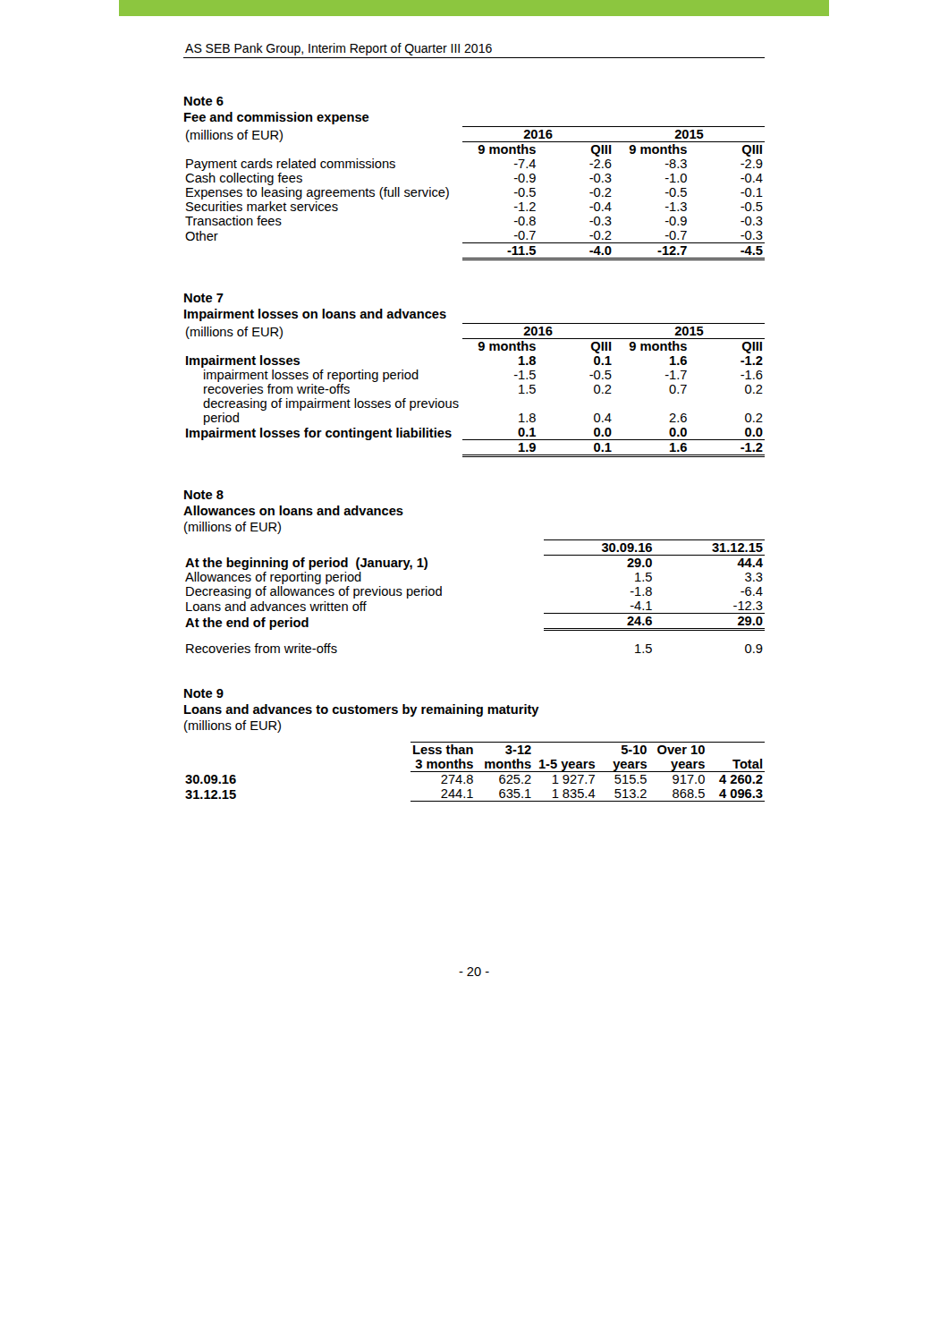AS SEB Pank Group, Interim Report of Quarter III 2016
Note 6
Fee and commission expense
| (millions of EUR) | 2016 | 2015 |
| | 9 months | QIII | 9 months | QIII |
| Payment cards related commissions | -7.4 | -2.6 | -8.3 | -2.9 |
| Cash collecting fees | -0.9 | -0.3 | -1.0 | -0.4 |
| Expenses to leasing agreements (full service) | -0.5 | -0.2 | -0.5 | -0.1 |
| Securities market services | -1.2 | -0.4 | -1.3 | -0.5 |
| Transaction fees | -0.8 | -0.3 | -0.9 | -0.3 |
| Other | -0.7 | -0.2 | -0.7 | -0.3 |
| | -11.5 | -4.0 | -12.7 | -4.5 |
Note 7
Impairment losses on loans and advances
| (millions of EUR) | 2016 | 2015 |
| | 9 months | QIII | 9 months | QIII |
| Impairment losses | 1.8 | 0.1 | 1.6 | -1.2 |
| impairment losses of reporting period | -1.5 | -0.5 | -1.7 | -1.6 |
| recoveries from write-offs | 1.5 | 0.2 | 0.7 | 0.2 |
| decreasing of impairment losses of previous period | 1.8 | 0.4 | 2.6 | 0.2 |
| Impairment losses for contingent liabilities | 0.1 | 0.0 | 0.0 | 0.0 |
| | 1.9 | 0.1 | 1.6 | -1.2 |
Note 8
Allowances on loans and advances
(millions of EUR)
| | 30.09.16 | 31.12.15 |
| At the beginning of period (January, 1) | 29.0 | 44.4 |
| Allowances of reporting period | 1.5 | 3.3 |
| Decreasing of allowances of previous period | -1.8 | -6.4 |
| Loans and advances written off | -4.1 | -12.3 |
| At the end of period | 24.6 | 29.0 |
| Recoveries from write-offs | 1.5 | 0.9 |
Note 9
Loans and advances to customers by remaining maturity
(millions of EUR)
| | Less than | 3-12 | | 5-10 | Over 10 | |
| | 3 months | months | 1-5 years | years | years | Total |
| 30.09.16 | 274.8 | 625.2 | 1 927.7 | 515.5 | 917.0 | 4 260.2 |
| 31.12.15 | 244.1 | 635.1 | 1 835.4 | 513.2 | 868.5 | 4 096.3 |
- 20 -